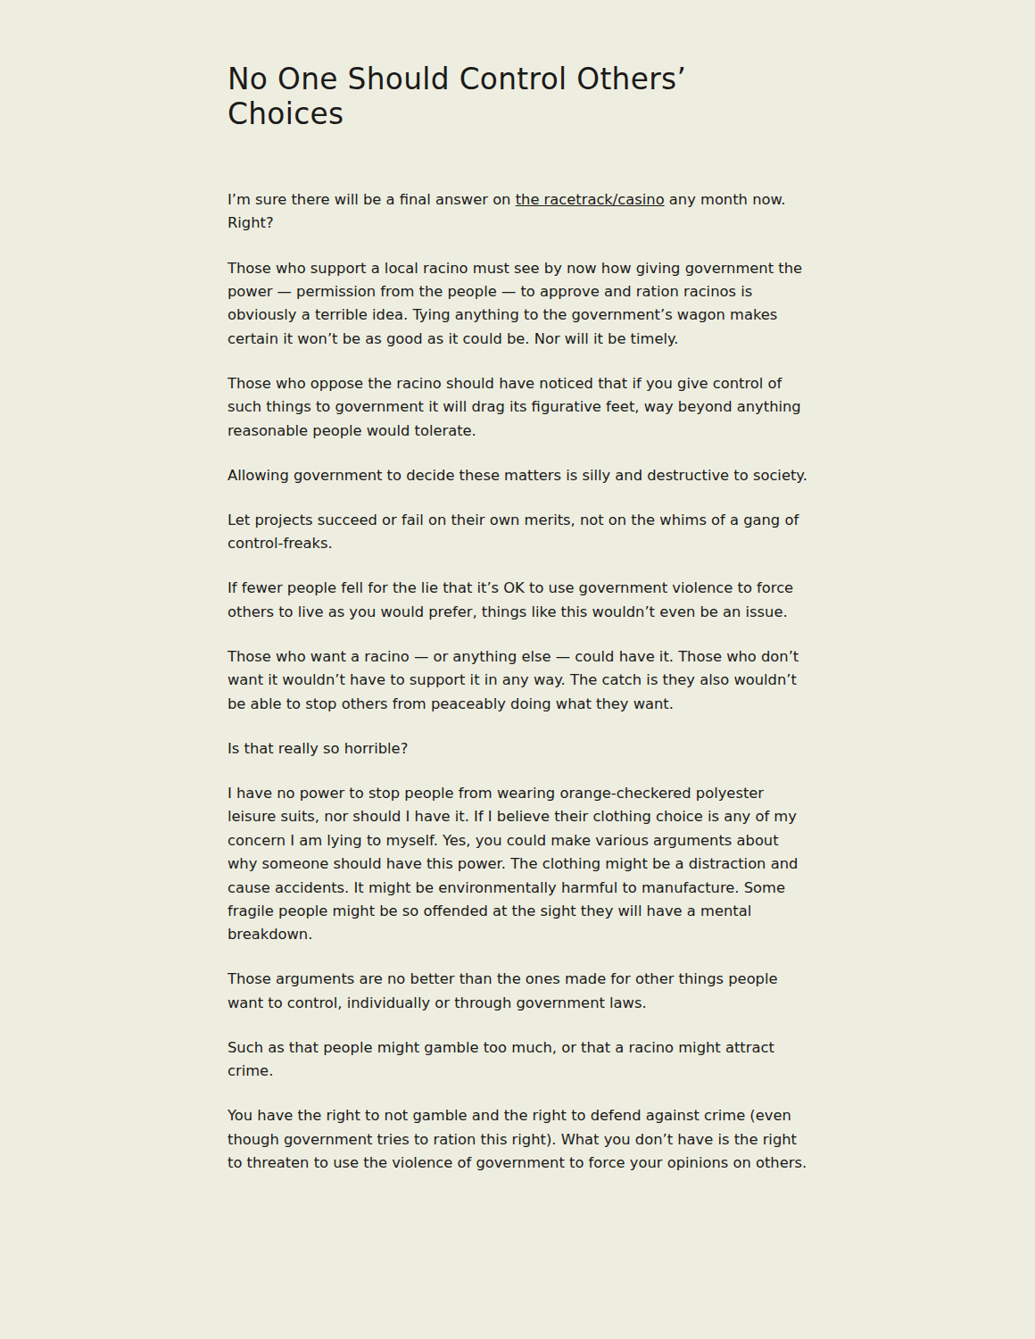No One Should Control Others’ Choices
I’m sure there will be a final answer on the racetrack/casino any month now. Right?
Those who support a local racino must see by now how giving government the power — permission from the people — to approve and ration racinos is obviously a terrible idea. Tying anything to the government’s wagon makes certain it won’t be as good as it could be. Nor will it be timely.
Those who oppose the racino should have noticed that if you give control of such things to government it will drag its figurative feet, way beyond anything reasonable people would tolerate.
Allowing government to decide these matters is silly and destructive to society.
Let projects succeed or fail on their own merits, not on the whims of a gang of control-freaks.
If fewer people fell for the lie that it’s OK to use government violence to force others to live as you would prefer, things like this wouldn’t even be an issue.
Those who want a racino — or anything else — could have it. Those who don’t want it wouldn’t have to support it in any way. The catch is they also wouldn’t be able to stop others from peaceably doing what they want.
Is that really so horrible?
I have no power to stop people from wearing orange-checkered polyester leisure suits, nor should I have it. If I believe their clothing choice is any of my concern I am lying to myself. Yes, you could make various arguments about why someone should have this power. The clothing might be a distraction and cause accidents. It might be environmentally harmful to manufacture. Some fragile people might be so offended at the sight they will have a mental breakdown.
Those arguments are no better than the ones made for other things people want to control, individually or through government laws.
Such as that people might gamble too much, or that a racino might attract crime.
You have the right to not gamble and the right to defend against crime (even though government tries to ration this right). What you don’t have is the right to threaten to use the violence of government to force your opinions on others.